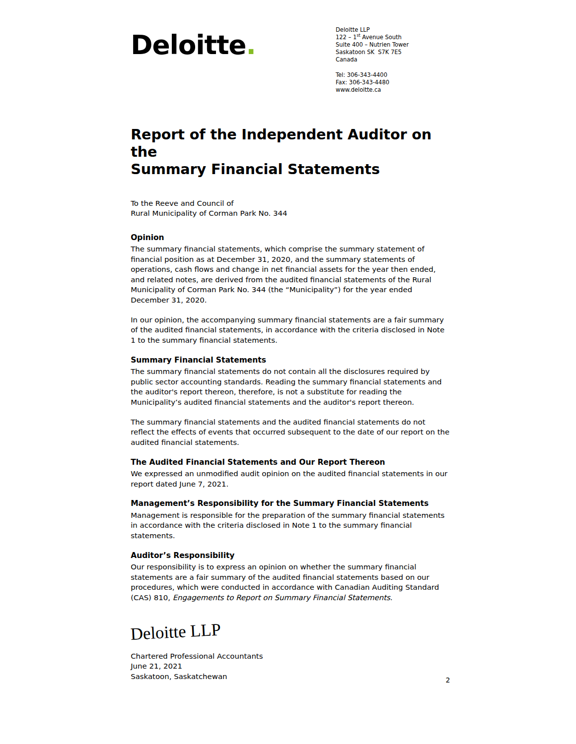Deloitte.
Deloitte LLP
122 – 1st Avenue South
Suite 400 – Nutrien Tower
Saskatoon SK S7K 7E5
Canada
Tel: 306-343-4400
Fax: 306-343-4480
www.deloitte.ca
Report of the Independent Auditor on the
Summary Financial Statements
To the Reeve and Council of
Rural Municipality of Corman Park No. 344
Opinion
The summary financial statements, which comprise the summary statement of financial position as at December 31, 2020, and the summary statements of operations, cash flows and change in net financial assets for the year then ended, and related notes, are derived from the audited financial statements of the Rural Municipality of Corman Park No. 344 (the “Municipality”) for the year ended December 31, 2020.
In our opinion, the accompanying summary financial statements are a fair summary of the audited financial statements, in accordance with the criteria disclosed in Note 1 to the summary financial statements.
Summary Financial Statements
The summary financial statements do not contain all the disclosures required by public sector accounting standards. Reading the summary financial statements and the auditor's report thereon, therefore, is not a substitute for reading the Municipality’s audited financial statements and the auditor's report thereon.
The summary financial statements and the audited financial statements do not reflect the effects of events that occurred subsequent to the date of our report on the audited financial statements.
The Audited Financial Statements and Our Report Thereon
We expressed an unmodified audit opinion on the audited financial statements in our report dated June 7, 2021.
Management’s Responsibility for the Summary Financial Statements
Management is responsible for the preparation of the summary financial statements in accordance with the criteria disclosed in Note 1 to the summary financial statements.
Auditor’s Responsibility
Our responsibility is to express an opinion on whether the summary financial statements are a fair summary of the audited financial statements based on our procedures, which were conducted in accordance with Canadian Auditing Standard (CAS) 810, Engagements to Report on Summary Financial Statements.
Deloitte LLP
Chartered Professional Accountants
June 21, 2021
Saskatoon, Saskatchewan
2